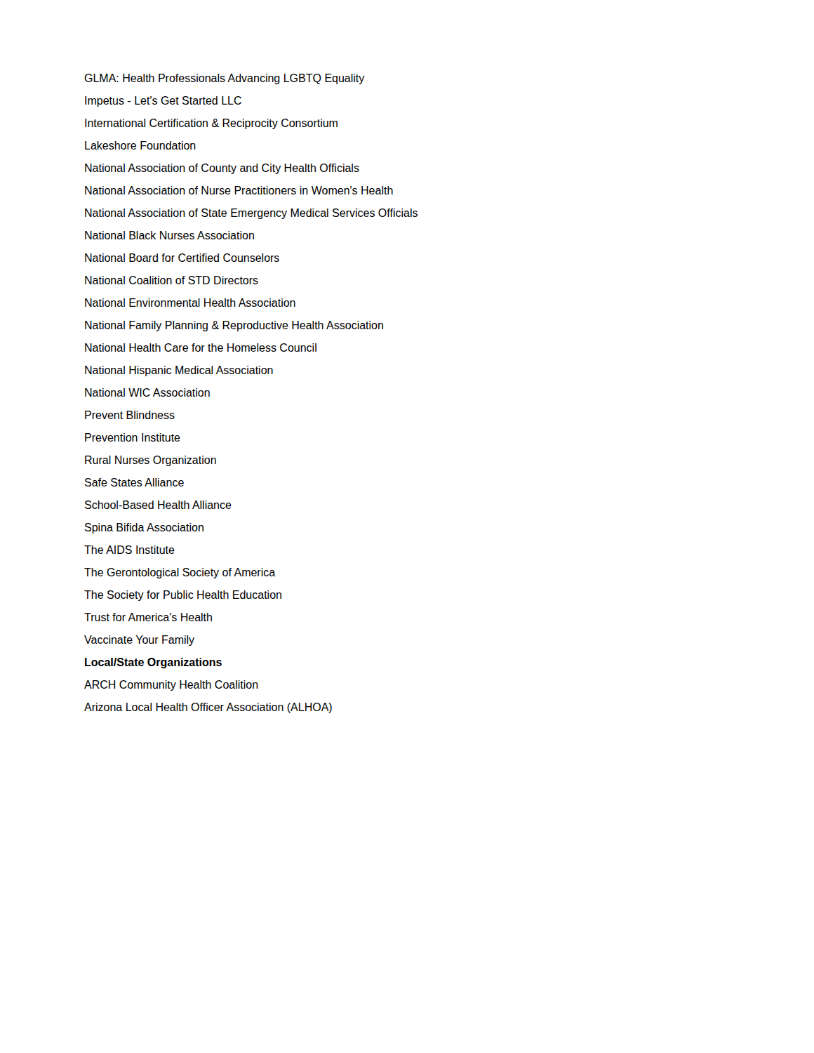GLMA: Health Professionals Advancing LGBTQ Equality
Impetus - Let's Get Started LLC
International Certification & Reciprocity Consortium
Lakeshore Foundation
National Association of County and City Health Officials
National Association of Nurse Practitioners in Women's Health
National Association of State Emergency Medical Services Officials
National Black Nurses Association
National Board for Certified Counselors
National Coalition of STD Directors
National Environmental Health Association
National Family Planning & Reproductive Health Association
National Health Care for the Homeless Council
National Hispanic Medical Association
National WIC Association
Prevent Blindness
Prevention Institute
Rural Nurses Organization
Safe States Alliance
School-Based Health Alliance
Spina Bifida Association
The AIDS Institute
The Gerontological Society of America
The Society for Public Health Education
Trust for America's Health
Vaccinate Your Family
Local/State Organizations
ARCH Community Health Coalition
Arizona Local Health Officer Association (ALHOA)